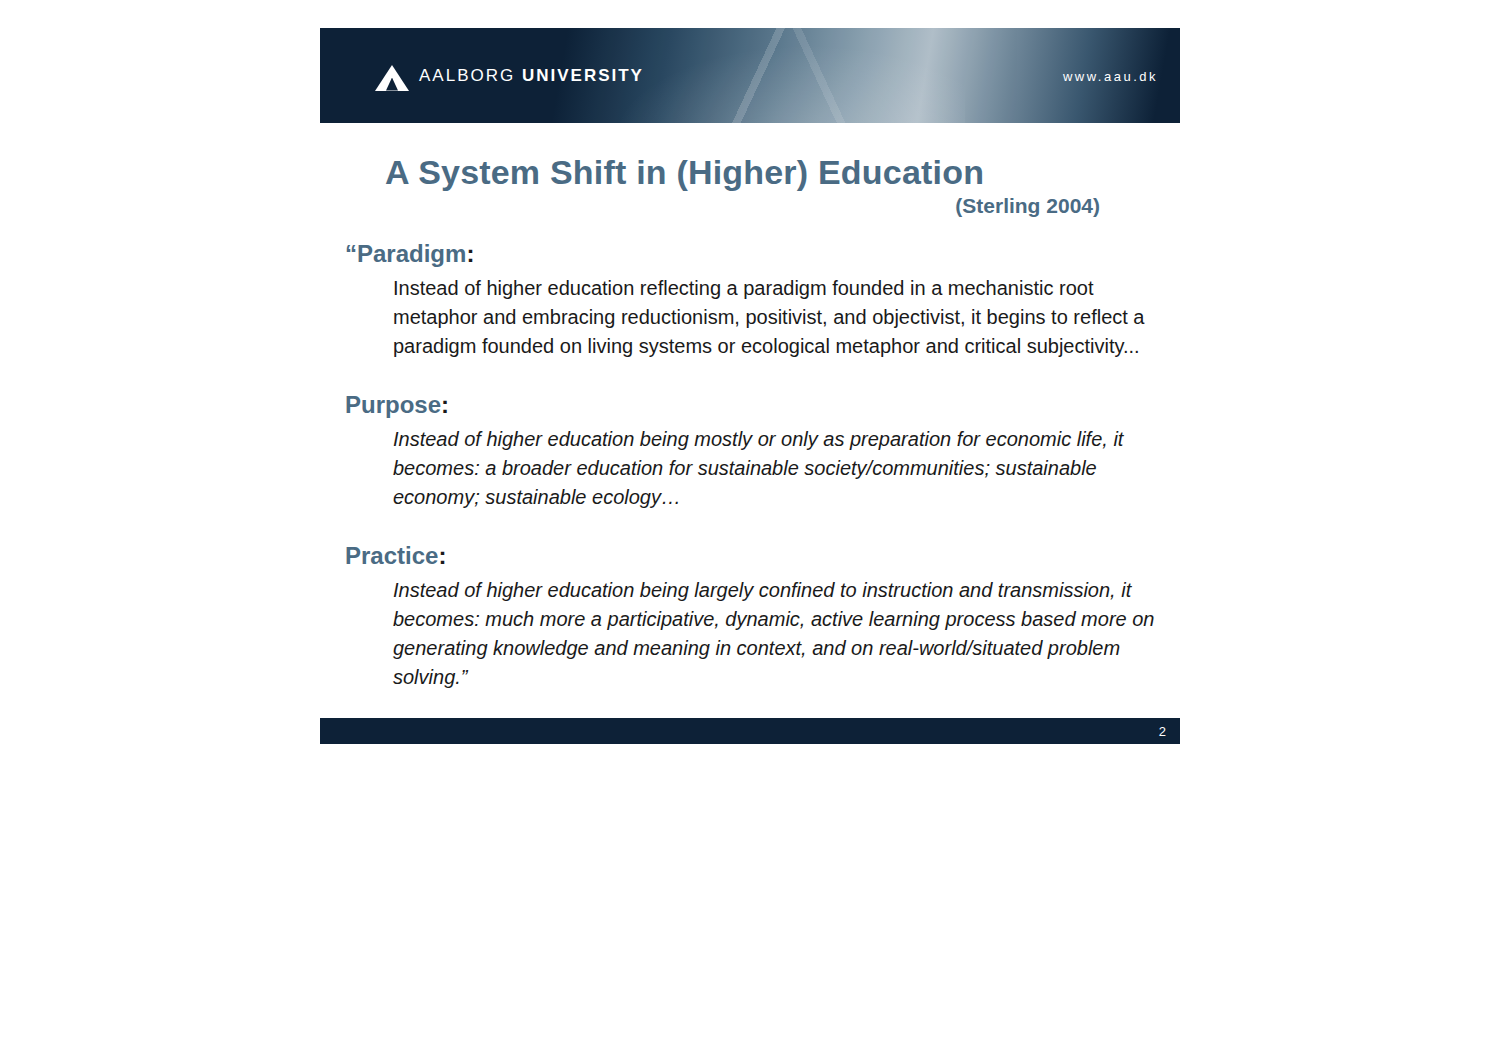AALBORG UNIVERSITY
www.aau.dk
A System Shift in (Higher) Education
(Sterling 2004)
“Paradigm:
Instead of higher education reflecting a paradigm founded in a mechanistic root metaphor and embracing reductionism, positivist, and objectivist, it begins to reflect a paradigm founded on living systems or ecological metaphor and critical subjectivity...
Purpose:
Instead of higher education being mostly or only as preparation for economic life, it becomes: a broader education for sustainable society/communities; sustainable economy; sustainable ecology…
Practice:
Instead of higher education being largely confined to instruction and transmission, it becomes: much more a participative, dynamic, active learning process based more on generating knowledge and meaning in context, and on real-world/situated problem solving.”
2